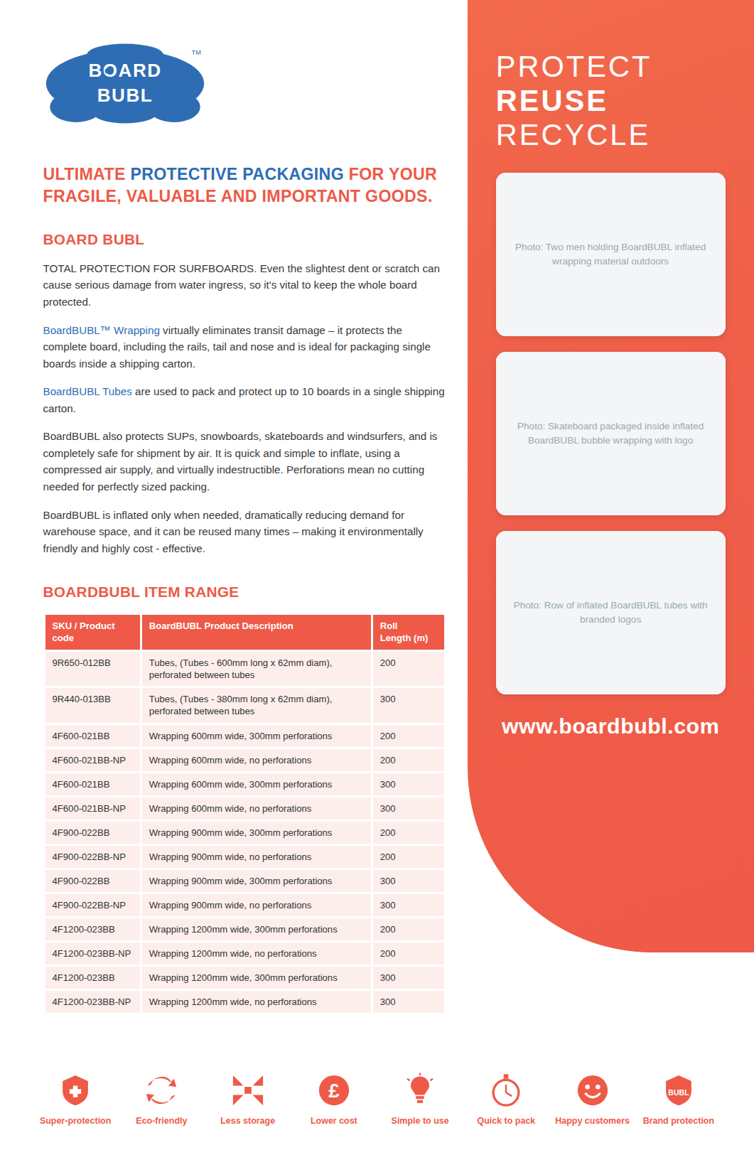PROTECT REUSE RECYCLE
Photo: Two men holding BoardBUBL inflated wrapping material outdoors
Photo: Skateboard packaged inside inflated BoardBUBL bubble wrapping with logo
Photo: Row of inflated BoardBUBL tubes with branded logos
www.boardbubl.com
BOARD BUBL TM
ULTIMATE PROTECTIVE PACKAGING FOR YOUR FRAGILE, VALUABLE AND IMPORTANT GOODS.
BOARD BUBL
TOTAL PROTECTION FOR SURFBOARDS. Even the slightest dent or scratch can cause serious damage from water ingress, so it's vital to keep the whole board protected.
BoardBUBL™ Wrapping virtually eliminates transit damage – it protects the complete board, including the rails, tail and nose and is ideal for packaging single boards inside a shipping carton.
BoardBUBL Tubes are used to pack and protect up to 10 boards in a single shipping carton.
BoardBUBL also protects SUPs, snowboards, skateboards and windsurfers, and is completely safe for shipment by air. It is quick and simple to inflate, using a compressed air supply, and virtually indestructible. Perforations mean no cutting needed for perfectly sized packing.
BoardBUBL is inflated only when needed, dramatically reducing demand for warehouse space, and it can be reused many times – making it environmentally friendly and highly cost - effective.
BOARDBUBL ITEM RANGE
| SKU / Product code | BoardBUBL Product Description | Roll Length (m) |
| --- | --- | --- |
| 9R650-012BB | Tubes, (Tubes - 600mm long x 62mm diam), perforated between tubes | 200 |
| 9R440-013BB | Tubes, (Tubes - 380mm long x 62mm diam), perforated between tubes | 300 |
| 4F600-021BB | Wrapping 600mm wide, 300mm perforations | 200 |
| 4F600-021BB-NP | Wrapping 600mm wide, no perforations | 200 |
| 4F600-021BB | Wrapping 600mm wide, 300mm perforations | 300 |
| 4F600-021BB-NP | Wrapping 600mm wide, no perforations | 300 |
| 4F900-022BB | Wrapping 900mm wide, 300mm perforations | 200 |
| 4F900-022BB-NP | Wrapping 900mm wide, no perforations | 200 |
| 4F900-022BB | Wrapping 900mm wide, 300mm perforations | 300 |
| 4F900-022BB-NP | Wrapping 900mm wide, no perforations | 300 |
| 4F1200-023BB | Wrapping 1200mm wide, 300mm perforations | 200 |
| 4F1200-023BB-NP | Wrapping 1200mm wide, no perforations | 200 |
| 4F1200-023BB | Wrapping 1200mm wide, 300mm perforations | 300 |
| 4F1200-023BB-NP | Wrapping 1200mm wide, no perforations | 300 |
Super-protection
Eco-friendly
Less storage
£
Lower cost
Simple to use
Quick to pack
Happy customers
BUBL
Brand protection